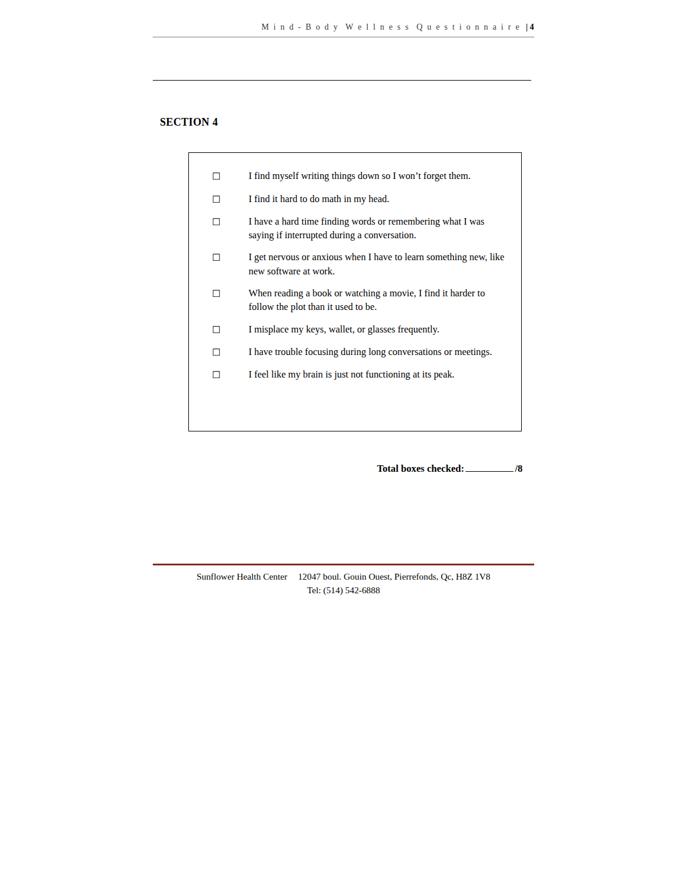M i n d - B o d y W e l l n e s s Q u e s t i o n n a i r e | 4
SECTION 4
| ☐ | I find myself writing things down so I won’t forget them. |
| ☐ | I find it hard to do math in my head. |
| ☐ | I have a hard time finding words or remembering what I was saying if interrupted during a conversation. |
| ☐ | I get nervous or anxious when I have to learn something new, like new software at work. |
| ☐ | When reading a book or watching a movie, I find it harder to follow the plot than it used to be. |
| ☐ | I misplace my keys, wallet, or glasses frequently. |
| ☐ | I have trouble focusing during long conversations or meetings. |
| ☐ | I feel like my brain is just not functioning at its peak. |
Total boxes checked: /8
Sunflower Health Center12047 boul. Gouin Ouest, Pierrefonds, Qc, H8Z 1V8
Tel: (514) 542-6888